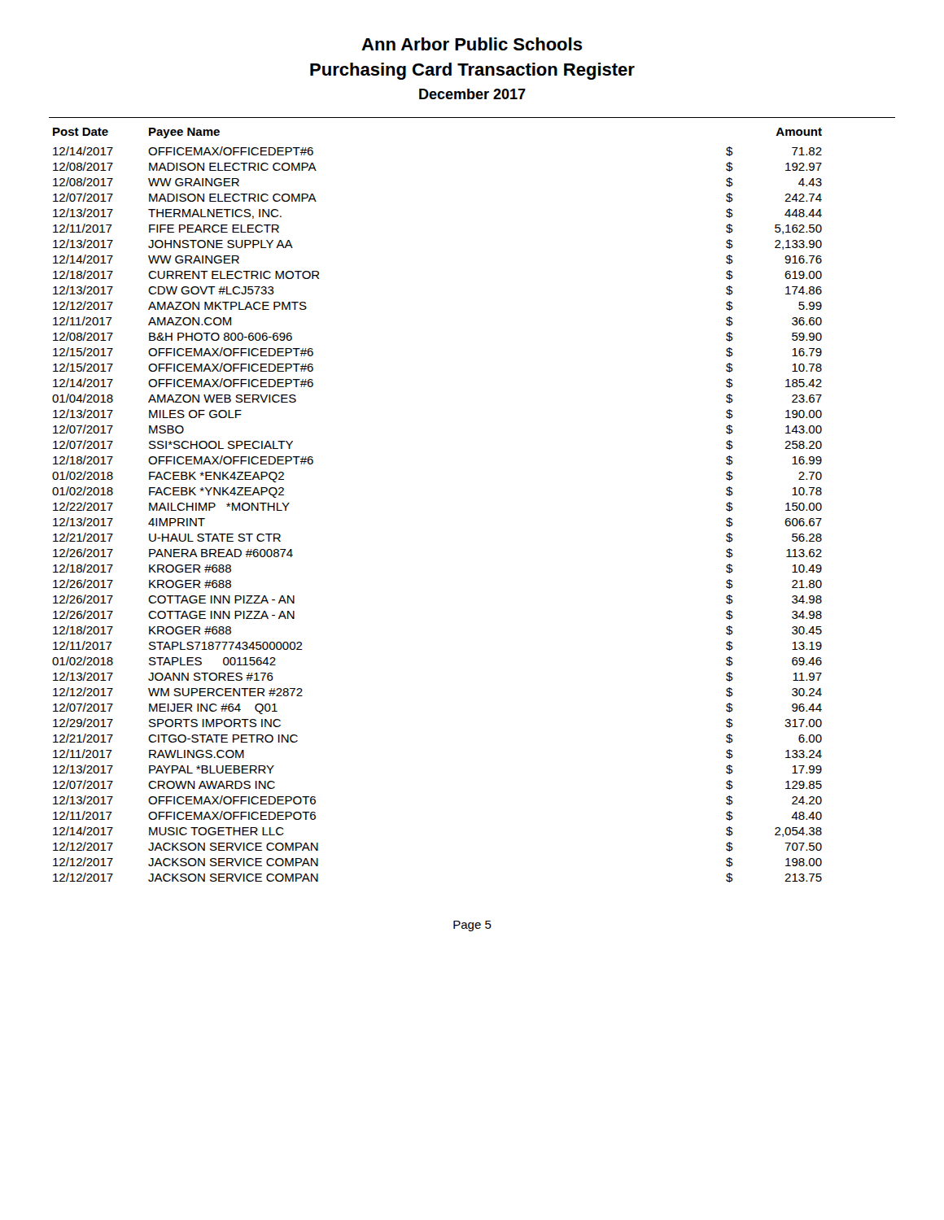Ann Arbor Public Schools
Purchasing Card Transaction Register
December 2017
| Post Date | Payee Name | Amount |
| --- | --- | --- |
| 12/14/2017 | OFFICEMAX/OFFICEDEPT#6 | $ | 71.82 |
| 12/08/2017 | MADISON ELECTRIC COMPA | $ | 192.97 |
| 12/08/2017 | WW GRAINGER | $ | 4.43 |
| 12/07/2017 | MADISON ELECTRIC COMPA | $ | 242.74 |
| 12/13/2017 | THERMALNETICS, INC. | $ | 448.44 |
| 12/11/2017 | FIFE PEARCE ELECTR | $ | 5,162.50 |
| 12/13/2017 | JOHNSTONE SUPPLY AA | $ | 2,133.90 |
| 12/14/2017 | WW GRAINGER | $ | 916.76 |
| 12/18/2017 | CURRENT ELECTRIC MOTOR | $ | 619.00 |
| 12/13/2017 | CDW GOVT #LCJ5733 | $ | 174.86 |
| 12/12/2017 | AMAZON MKTPLACE PMTS | $ | 5.99 |
| 12/11/2017 | AMAZON.COM | $ | 36.60 |
| 12/08/2017 | B&H PHOTO 800-606-696 | $ | 59.90 |
| 12/15/2017 | OFFICEMAX/OFFICEDEPT#6 | $ | 16.79 |
| 12/15/2017 | OFFICEMAX/OFFICEDEPT#6 | $ | 10.78 |
| 12/14/2017 | OFFICEMAX/OFFICEDEPT#6 | $ | 185.42 |
| 01/04/2018 | AMAZON WEB SERVICES | $ | 23.67 |
| 12/13/2017 | MILES OF GOLF | $ | 190.00 |
| 12/07/2017 | MSBO | $ | 143.00 |
| 12/07/2017 | SSI*SCHOOL SPECIALTY | $ | 258.20 |
| 12/18/2017 | OFFICEMAX/OFFICEDEPT#6 | $ | 16.99 |
| 01/02/2018 | FACEBK *ENK4ZEAPQ2 | $ | 2.70 |
| 01/02/2018 | FACEBK *YNK4ZEAPQ2 | $ | 10.78 |
| 12/22/2017 | MAILCHIMP *MONTHLY | $ | 150.00 |
| 12/13/2017 | 4IMPRINT | $ | 606.67 |
| 12/21/2017 | U-HAUL STATE ST CTR | $ | 56.28 |
| 12/26/2017 | PANERA BREAD #600874 | $ | 113.62 |
| 12/18/2017 | KROGER #688 | $ | 10.49 |
| 12/26/2017 | KROGER #688 | $ | 21.80 |
| 12/26/2017 | COTTAGE INN PIZZA - AN | $ | 34.98 |
| 12/26/2017 | COTTAGE INN PIZZA - AN | $ | 34.98 |
| 12/18/2017 | KROGER #688 | $ | 30.45 |
| 12/11/2017 | STAPLS7187774345000002 | $ | 13.19 |
| 01/02/2018 | STAPLES 00115642 | $ | 69.46 |
| 12/13/2017 | JOANN STORES #176 | $ | 11.97 |
| 12/12/2017 | WM SUPERCENTER #2872 | $ | 30.24 |
| 12/07/2017 | MEIJER INC #64 Q01 | $ | 96.44 |
| 12/29/2017 | SPORTS IMPORTS INC | $ | 317.00 |
| 12/21/2017 | CITGO-STATE PETRO INC | $ | 6.00 |
| 12/11/2017 | RAWLINGS.COM | $ | 133.24 |
| 12/13/2017 | PAYPAL *BLUEBERRY | $ | 17.99 |
| 12/07/2017 | CROWN AWARDS INC | $ | 129.85 |
| 12/13/2017 | OFFICEMAX/OFFICEDEPOT6 | $ | 24.20 |
| 12/11/2017 | OFFICEMAX/OFFICEDEPOT6 | $ | 48.40 |
| 12/14/2017 | MUSIC TOGETHER LLC | $ | 2,054.38 |
| 12/12/2017 | JACKSON SERVICE COMPAN | $ | 707.50 |
| 12/12/2017 | JACKSON SERVICE COMPAN | $ | 198.00 |
| 12/12/2017 | JACKSON SERVICE COMPAN | $ | 213.75 |
Page 5